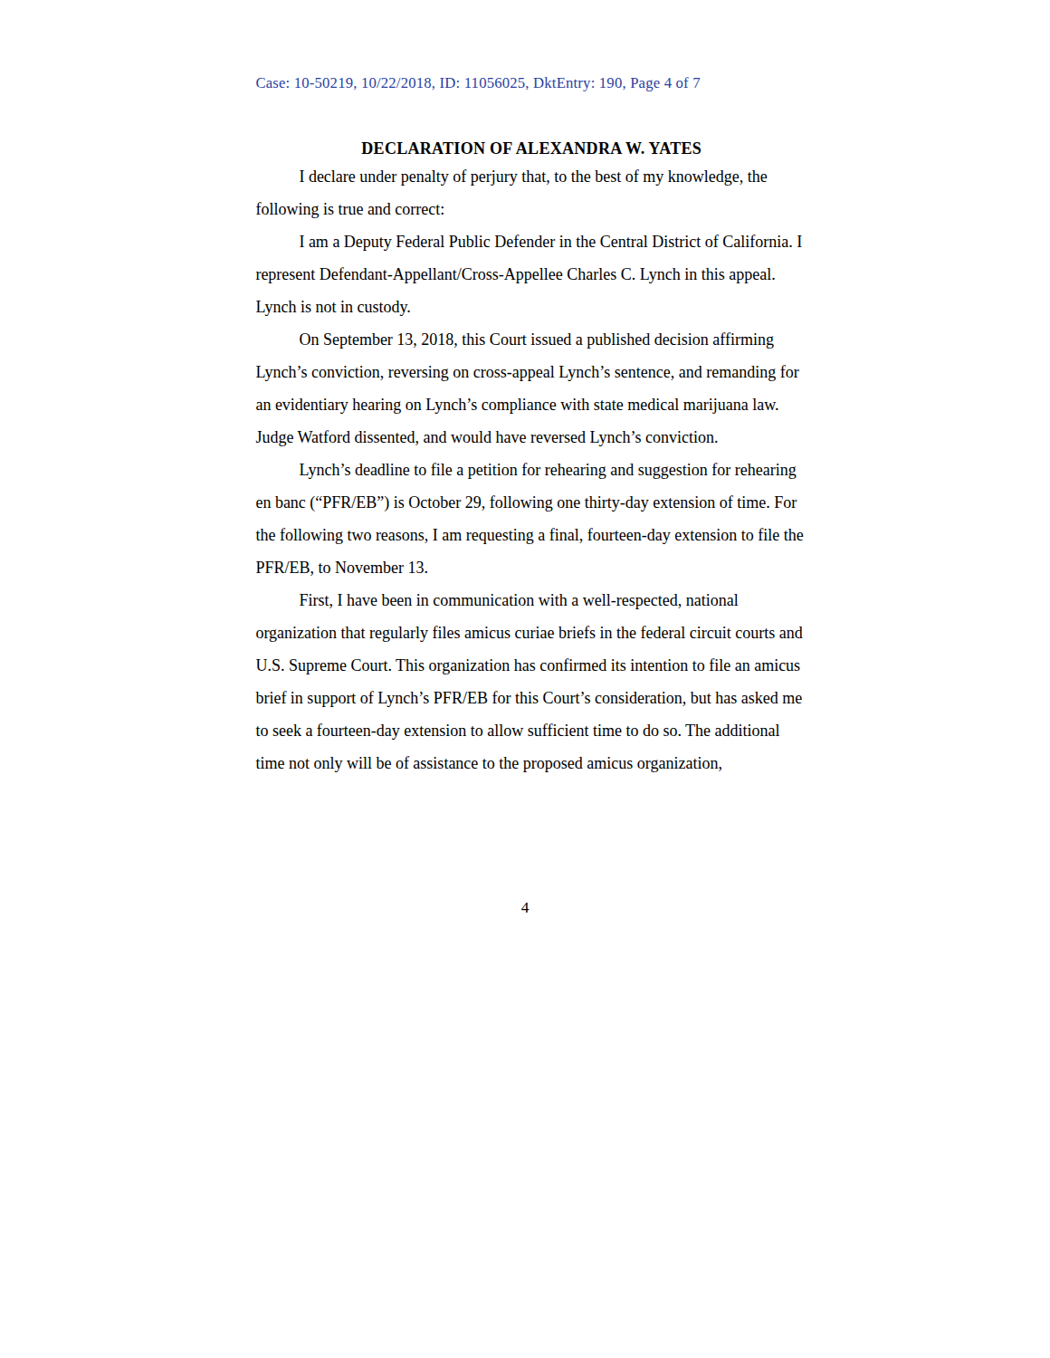Case: 10-50219, 10/22/2018, ID: 11056025, DktEntry: 190, Page 4 of 7
DECLARATION OF ALEXANDRA W. YATES
I declare under penalty of perjury that, to the best of my knowledge, the following is true and correct:
I am a Deputy Federal Public Defender in the Central District of California. I represent Defendant-Appellant/Cross-Appellee Charles C. Lynch in this appeal. Lynch is not in custody.
On September 13, 2018, this Court issued a published decision affirming Lynch’s conviction, reversing on cross-appeal Lynch’s sentence, and remanding for an evidentiary hearing on Lynch’s compliance with state medical marijuana law. Judge Watford dissented, and would have reversed Lynch’s conviction.
Lynch’s deadline to file a petition for rehearing and suggestion for rehearing en banc (“PFR/EB”) is October 29, following one thirty-day extension of time. For the following two reasons, I am requesting a final, fourteen-day extension to file the PFR/EB, to November 13.
First, I have been in communication with a well-respected, national organization that regularly files amicus curiae briefs in the federal circuit courts and U.S. Supreme Court. This organization has confirmed its intention to file an amicus brief in support of Lynch’s PFR/EB for this Court’s consideration, but has asked me to seek a fourteen-day extension to allow sufficient time to do so. The additional time not only will be of assistance to the proposed amicus organization,
4